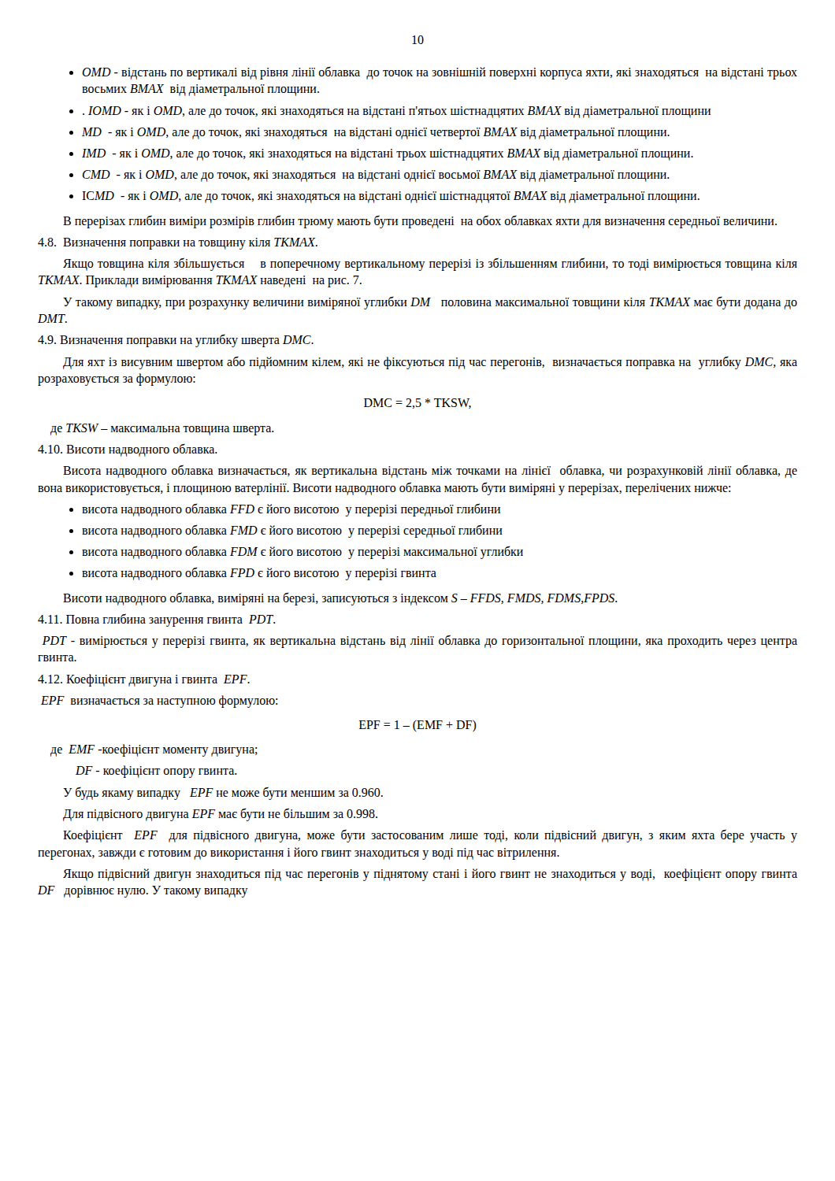10
OMD - відстань по вертикалі від рівня лінії облавка до точок на зовнішній поверхні корпуса яхти, які знаходяться на відстані трьох восьмих BMAX від діаметральної площини.
. IOMD - як і OMD, але до точок, які знаходяться на відстані п'ятьох шістнадцятих BMAX від діаметральної площини
MD - як і OMD, але до точок, які знаходяться на відстані однієї четвертої BMAX від діаметральної площини.
IMD - як і OMD, але до точок, які знаходяться на відстані трьох шістнадцятих BMAX від діаметральної площини.
CMD - як і OMD, але до точок, які знаходяться на відстані однієї восьмої BMAX від діаметральної площини.
ICMD - як і OMD, але до точок, які знаходяться на відстані однієї шістнадцятої BMAX від діаметральної площини.
В перерізах глибин виміри розмірів глибин трюму мають бути проведені на обох облавках яхти для визначення середньої величини.
4.8. Визначення поправки на товщину кіля TKMAX.
Якщо товщина кіля збільшується в поперечному вертикальному перерізі із збільшенням глибини, то тоді вимірюється товщина кіля TKMAX. Приклади вимірювання TKMAX наведені на рис. 7.
У такому випадку, при розрахунку величини виміряної углибки DM половина максимальної товщини кіля TKMAX має бути додана до DMT.
4.9. Визначення поправки на углибку шверта DMC.
Для яхт із висувним швертом або підйомним кілем, які не фіксуються під час перегонів, визначається поправка на углибку DMC, яка розраховується за формулою:
DMC = 2,5 * TKSW,
де TKSW – максимальна товщина шверта.
4.10. Висоти надводного облавка.
Висота надводного облавка визначається, як вертикальна відстань між точками на лінієї облавка, чи розрахунковій лінії облавка, де вона використовується, і площиною ватерлінії. Висоти надводного облавка мають бути виміряні у перерізах, перелічених нижче:
висота надводного облавка FFD є його висотою у перерізі передньої глибини
висота надводного облавка FMD є його висотою у перерізі середньої глибини
висота надводного облавка FDM є його висотою у перерізі максимальної углибки
висота надводного облавка FPD є його висотою у перерізі гвинта
Висоти надводного облавка, виміряні на березі, записуються з індексом S – FFDS, FMDS, FDMS,FPDS.
4.11. Повна глибина занурення гвинта PDT.
PDT - вимірюється у перерізі гвинта, як вертикальна відстань від лінії облавка до горизонтальної площини, яка проходить через центра гвинта.
4.12. Коефіцієнт двигуна і гвинта EPF.
EPF визначається за наступною формулою:
EPF = 1 – (EMF + DF)
де EMF -коефіцієнт моменту двигуна;
DF - коефіцієнт опору гвинта.
У будь якаму випадку EPF не може бути меншим за 0.960.
Для підвісного двигуна EPF має бути не більшим за 0.998.
Коефіцієнт EPF для підвісного двигуна, може бути застосованим лише тоді, коли підвісний двигун, з яким яхта бере участь у перегонах, завжди є готовим до використання і його гвинт знаходиться у воді під час вітрилення.
Якщо підвісний двигун знаходиться під час перегонів у піднятому стані і його гвинт не знаходиться у воді, коефіцієнт опору гвинта DF дорівнює нулю. У такому випадку